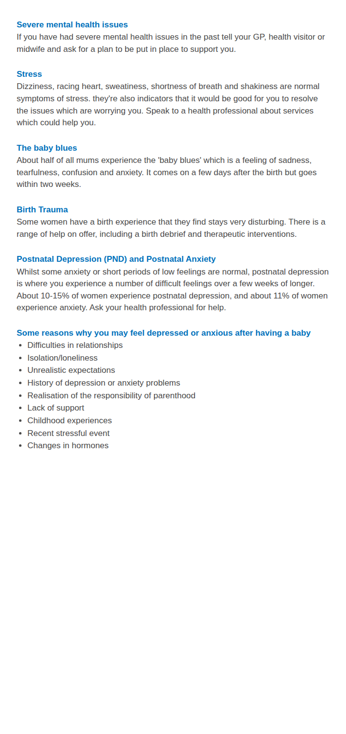Severe mental health issues
If you have had severe mental health issues in the past tell your GP, health visitor or midwife and ask for a plan to be put in place to support you.
Stress
Dizziness, racing heart, sweatiness, shortness of breath and shakiness are normal symptoms of stress. they're also indicators that it would be good for you to resolve the issues which are worrying you. Speak to a health professional about services which could help you.
The baby blues
About half of all mums experience the 'baby blues' which is a feeling of sadness, tearfulness, confusion and anxiety. It comes on a few days after the birth but goes within two weeks.
Birth Trauma
Some women have a birth experience that they find stays very disturbing. There is a range of help on offer, including a birth debrief and therapeutic interventions.
Postnatal Depression (PND) and Postnatal Anxiety
Whilst some anxiety or short periods of low feelings are normal, postnatal depression is where you experience a number of difficult feelings over a few weeks of longer. About 10-15% of women experience postnatal depression, and about 11% of women experience anxiety. Ask your health professional for help.
Some reasons why you may feel depressed or anxious after having a baby
Difficulties in relationships
Isolation/loneliness
Unrealistic expectations
History of depression or anxiety problems
Realisation of the responsibility of parenthood
Lack of support
Childhood experiences
Recent stressful event
Changes in hormones